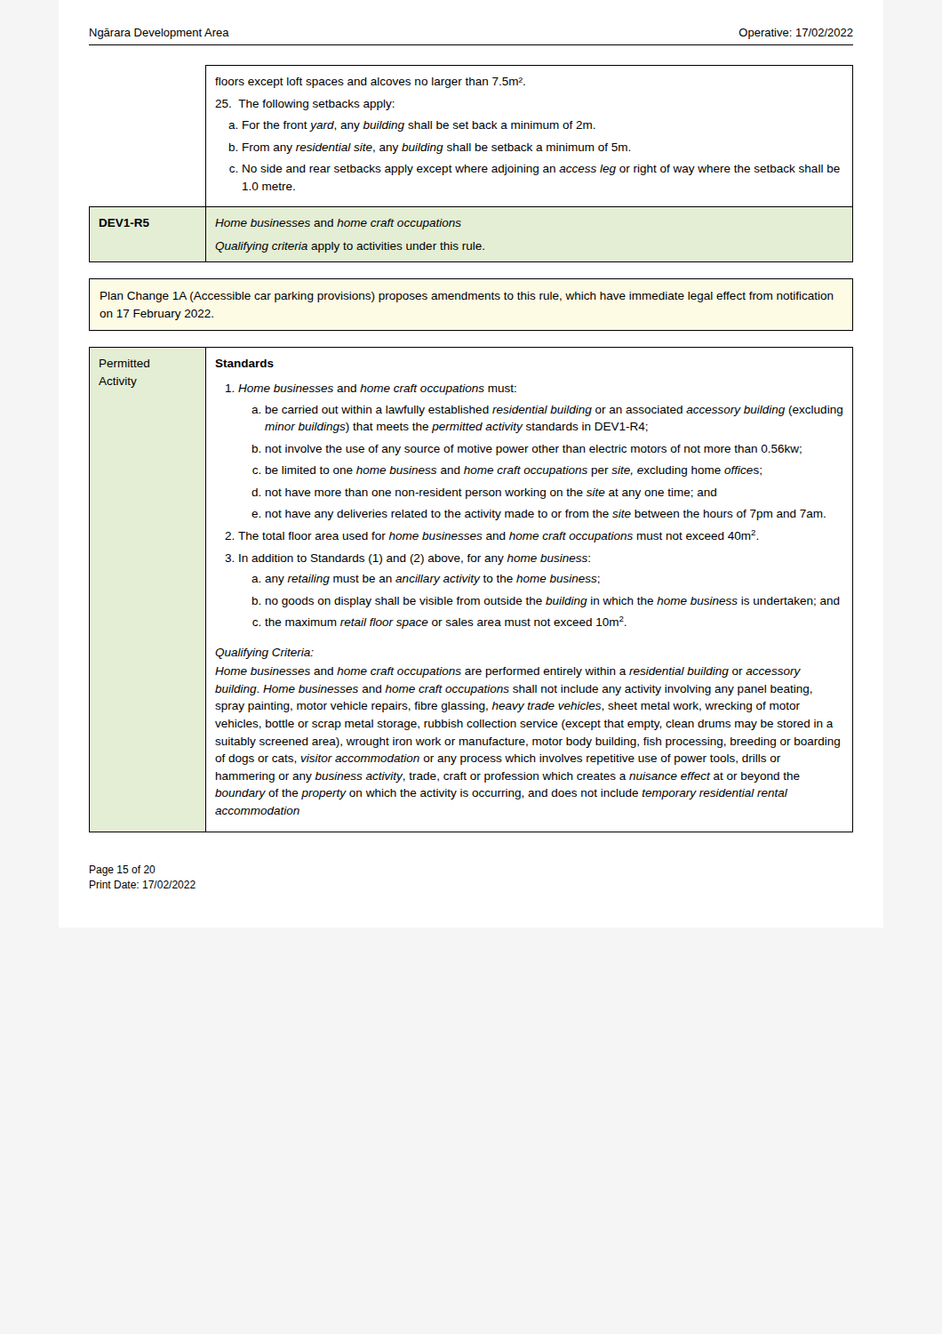Ngārara Development Area
Operative: 17/02/2022
| | floors except loft spaces and alcoves no larger than 7.5m². 25. The following setbacks apply: For the front yard , any building shall be set back a minimum of 2m. From any residential site , any building shall be setback a minimum of 5m. No side and rear setbacks apply except where adjoining an access leg or right of way where the setback shall be 1.0 metre. |
| DEV1-R5 | Home businesses and home craft occupations Qualifying criteria apply to activities under this rule. |
Plan Change 1A (Accessible car parking provisions) proposes amendments to this rule, which have immediate legal effect from notification on 17 February 2022.
| Permitted Activity | Standards Home businesses and home craft occupations must: be carried out within a lawfully established residential building or an associated accessory building (excluding minor buildings ) that meets the permitted activity standards in DEV1-R4; not involve the use of any source of motive power other than electric motors of not more than 0.56kw; be limited to one home business and home craft occupations per site, e xcluding home office s; not have more than one non-resident person working on the site at any one time; and not have any deliveries related to the activity made to or from the site between the hours of 7pm and 7am. The total floor area used for home businesses and home craft occupations must not exceed 40m 2 . In addition to Standards (1) and (2) above, for any home business : any retailing must be an ancillary activity to the home business ; no goods on display shall be visible from outside the building in which the home business is undertaken; and the maximum retail floor space or sales area must not exceed 10m 2 . Qualifying Criteria : Home businesses and home craft occupations are performed entirely within a residential building or accessory building . Home businesses and home craft occupations shall not include any activity involving any panel beating, spray painting, motor vehicle repairs, fibre glassing, heavy trade vehicles , sheet metal work, wrecking of motor vehicles, bottle or scrap metal storage, rubbish collection service (except that empty, clean drums may be stored in a suitably screened area), wrought iron work or manufacture, motor body building, fish processing, breeding or boarding of dogs or cats, visitor accommodation or any process which involves repetitive use of power tools, drills or hammering or any business activity , trade, craft or profession which creates a nuisance effect at or beyond the boundary of the property on which the activity is occurring, and does not include temporary residential rental accommodation |
Page 15 of 20
Print Date: 17/02/2022